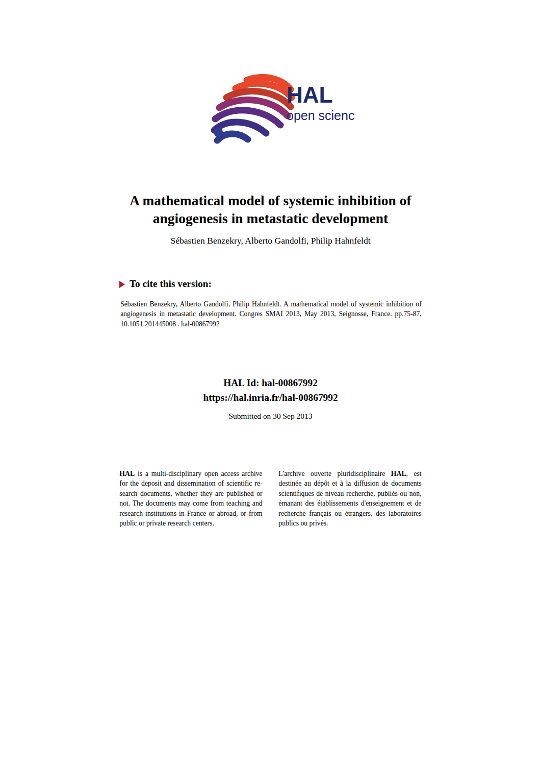HAL open science
A mathematical model of systemic inhibition of
angiogenesis in metastatic development
Sébastien Benzekry, Alberto Gandolfi, Philip Hahnfeldt
To cite this version:
Sébastien Benzekry, Alberto Gandolfi, Philip Hahnfeldt. A mathematical model of systemic inhibition of angiogenesis in metastatic development. Congres SMAI 2013, May 2013, Seignosse, France. pp.75-87, 10.1051.201445008 . hal-00867992
HAL Id: hal-00867992
https://hal.inria.fr/hal-00867992
Submitted on 30 Sep 2013
HAL is a multi-disciplinary open access archive for the deposit and dissemination of scientific research documents, whether they are published or not. The documents may come from teaching and research institutions in France or abroad, or from public or private research centers.
L'archive ouverte pluridisciplinaire HAL, est destinée au dépôt et à la diffusion de documents scientifiques de niveau recherche, publiés ou non, émanant des établissements d'enseignement et de recherche français ou étrangers, des laboratoires publics ou privés.